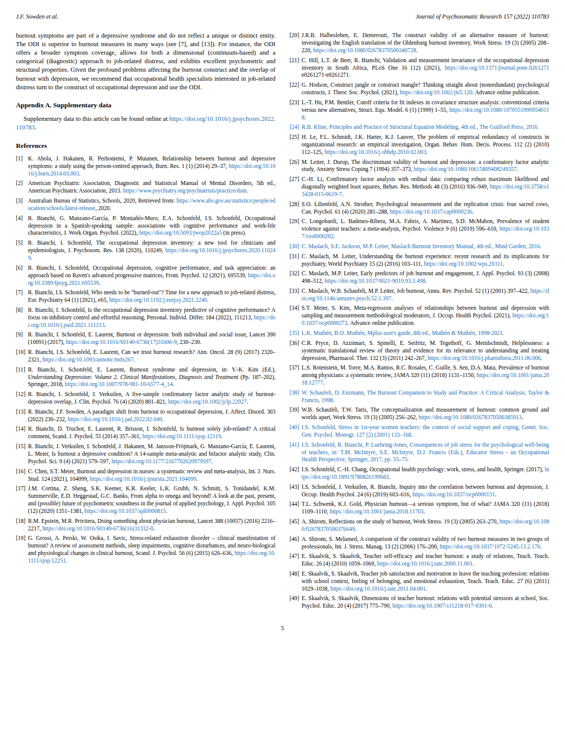J.F. Sowden et al.
Journal of Psychosomatic Research 157 (2022) 110783
burnout symptoms are part of a depressive syndrome and do not reflect a unique or distinct entity. The ODI is superior to burnout measures in many ways (see [7], and [13]). For instance, the ODI offers a broader symptom coverage, allows for both a dimensional (continuum-based) and a categorical (diagnostic) approach to job-related distress, and exhibits excellent psychometric and structural properties. Given the profound problems affecting the burnout construct and the overlap of burnout with depression, we recommend that occupational health specialists interested in job-related distress turn to the construct of occupational depression and use the ODI.
Appendix A. Supplementary data
Supplementary data to this article can be found online at https://doi.org/10.1016/j.jpsychores.2022.110783.
References
K. Ahola, J. Hakanen, R. Perhoniemi, P. Mutanen, Relationship between burnout and depressive symptoms: a study using the person-centred approach, Burn. Res. 1 (1) (2014) 29–37, https://doi.org/10.1016/j.burn.2014.03.003.
American Psychiatric Association, Diagnostic and Statistical Manual of Mental Disorders, 5th ed., American Psychiatric Association, 2013. https://www.psychiatry.org/psychiatrists/practice/dsm.
Australian Bureau of Statistics, Schools, 2020, Retrieved from: https://www.abs.gov.au/statistics/people/education/schools/latest-release, 2020.
R. Bianchi, G. Manzano-García, P. Montañés-Muro, E.A. Schonfeld, I.S. Schonfeld, Occupational depression in a Spanish-speaking sample: associations with cognitive performance and work-life characteristics, J. Work Organ. Psychol. (2022), https://doi.org/10.5093/jwop2022a5 (in press).
R. Bianchi, I. Schonfeld, The occupational depression inventory: a new tool for clinicians and epidemiologists, J. Psychosom. Res. 138 (2020), 110249, https://doi.org/10.1016/j.jpsychores.2020.110249.
R. Bianchi, I. Schonfeld, Occupational depression, cognitive performance, and task appreciation: an approach based on Raven's advanced progressive matrices, Front. Psychol. 12 (2021), 695539, https://doi.org/10.3389/fpsyg.2021.695539.
R. Bianchi, I.S. Schonfeld, Who needs to be "burned-out"? Time for a new approach to job-related distress, Eur. Psychiatry 64 (1) (2021), e65, https://doi.org/10.1192/j.eurpsy.2021.2240.
R. Bianchi, I. Schonfeld, Is the occupational depression inventory predictive of cognitive performance? A focus on inhibitory control and effortful reasoning, Personal. Individ. Differ. 184 (2022), 111213, https://doi.org/10.1016/j.paid.2021.111213.
R. Bianchi, I. Schonfeld, E. Laurent, Burnout or depression: both individual and social issue, Lancet 390 (10091) (2017), https://doi.org/10.1016/S0140-6736(17)31606-9, 230–230.
R. Bianchi, I.S. Schonfeld, E. Laurent, Can we trust burnout research? Ann. Oncol. 28 (9) (2017) 2320–2321, https://doi.org/10.1093/annonc/mdx267.
R. Bianchi, I. Schonfeld, E. Laurent, Burnout syndrome and depression, in: Y.-K. Kim (Ed.), Understanding Depression: Volume 2. Clinical Manifestations, Diagnosis and Treatment (Pp. 187–202), Springer, 2018, https://doi.org/10.1007/978-981-10-6577-4_14.
R. Bianchi, I. Schonfeld, J. Verkuilen, A five-sample confirmatory factor analytic study of burnout-depression overlap, J. Clin. Psychol. 76 (4) (2020) 801–821, https://doi.org/10.1002/jclp.22927.
R. Bianchi, J.F. Sowden, A paradigm shift from burnout to occupational depression, J. Affect. Disord. 303 (2022) 230–232, https://doi.org/10.1016/j.jad.2022.02.049.
R. Bianchi, D. Truchot, E. Laurent, R. Brisson, I. Schonfeld, Is burnout solely job-related? A critical comment, Scand. J. Psychol. 55 (2014) 357–361, https://doi.org/10.1111/sjop.12119.
R. Bianchi, J. Verkuilen, I. Schonfeld, J. Hakanen, M. Jansson-Fröjmark, G. Manzano-García, E. Laurent, L. Meier, Is burnout a depressive condition? A 14-sample meta-analytic and bifactor analytic study, Clin. Psychol. Sci. 9 (4) (2021) 579–597, https://doi.org/10.1177/2167702620979597.
C. Chen, S.T. Meier, Burnout and depression in nurses: a systematic review and meta-analysis, Int. J. Nurs. Stud. 124 (2021), 104099, https://doi.org/10.1016/j.ijnurstu.2021.104099.
J.M. Cortina, Z. Sheng, S.K. Keener, K.R. Keeler, L.K. Grubb, N. Schmitt, S. Tonidandel, K.M. Summerville, E.D. Heggestad, G.C. Banks, From alpha to omega and beyond! A look at the past, present, and (possible) future of psychometric soundness in the journal of applied psychology, J. Appl. Psychol. 105 (12) (2020) 1351–1381, https://doi.org/10.1037/apl0000815.
R.M. Epstein, M.R. Privitera, Doing something about physician burnout, Lancet 388 (10057) (2016) 2216–2217, https://doi.org/10.1016/S0140-6736(16)31332-0.
G. Grossi, A. Perski, W. Osika, I. Savic, Stress-related exhaustion disorder – clinical manifestation of burnout? A review of assessment methods, sleep impairments, cognitive disturbances, and neuro-biological and physiological changes in clinical burnout, Scand. J. Psychol. 56 (6) (2015) 626–636, https://doi.org/10.1111/sjop.12251.
J.R.B. Halbesleben, E. Demerouti, The construct validity of an alternative measure of burnout: investigating the English translation of the Oldenburg burnout inventory, Work Stress. 19 (3) (2005) 208–220, https://doi.org/10.1080/02678370500340728.
C. Hill, L.T. de Beer, R. Bianchi, Validation and measurement invariance of the occupational depression inventory in South Africa, PLoS One 16 (12) (2021), https://doi.org/10.1371/journal.pone.0261271 e0261271-e0261271.
G. Hodson, Construct jangle or construct mangle? Thinking straight about (nonredundant) psychological constructs, J. Theor. Soc. Psychol. (2021), https://doi.org/10.1002/jts5.120. Advance online publication.
L.-T. Hu, P.M. Bentler, Cutoff criteria for fit indexes in covariance structure analysis: conventional criteria versus new alternatives, Struct. Equ. Model. 6 (1) (1999) 1–55, https://doi.org/10.1080/10705519909540118.
R.B. Kline, Principles and Practice of Structural Equation Modeling, 4th ed., The Guilford Press, 2016.
H. Le, F.L. Schmidt, J.K. Harter, K.J. Lauver, The problem of empirical redundancy of constructs in organizational research: an empirical investigation, Organ. Behav. Hum. Decis. Process. 112 (2) (2010) 112–125, https://doi.org/10.1016/j.obhdp.2010.02.003.
M. Leiter, J. Durup, The discriminant validity of burnout and depression: a confirmatory factor analytic study, Anxiety Stress Coping 7 (1994) 357–373, https://doi.org/10.1080/10615809408249357.
C.-H. Li, Confirmatory factor analysis with ordinal data: comparing robust maximum likelihood and diagonally weighted least squares, Behav. Res. Methods 48 (3) (2016) 936–949, https://doi.org/10.3758/s13428-015-0619-7.
S.O. Lilienfeld, A.N. Strother, Psychological measurement and the replication crisis: four sacred cows, Can. Psychol. 61 (4) (2020) 281–288, https://doi.org/10.1037/cap0000236.
C. Longobardi, L. Badenes-Ribera, M.A. Fabris, A. Martinez, S.D. McMahon, Prevalence of student violence against teachers: a meta-analysis, Psychol. Violence 9 (6) (2019) 596–610, https://doi.org/10.1037/vio0000202.
C. Maslach, S.E. Jackson, M.P. Leiter, Maslach Burnout Inventory Manual, 4th ed., Mind Garden, 2016.
C. Maslach, M. Leiter, Understanding the burnout experience: recent research and its implications for psychiatry, World Psychiatry 15 (2) (2016) 103–111, https://doi.org/10.1002/wps.20311.
C. Maslach, M.P. Leiter, Early predictors of job burnout and engagement, J. Appl. Psychol. 93 (3) (2008) 498–512, https://doi.org/10.1037/0021-9010.93.3.498.
C. Maslach, W.B. Schaufeli, M.P. Leiter, Job burnout, Annu. Rev. Psychol. 52 (1) (2001) 397–422, https://doi.org/10.1146/annurev.psych.52.1.397.
S.T. Meier, S. Kim, Meta-regression analyses of relationships between burnout and depression with sampling and measurement methodological moderators, J. Occup. Health Psychol. (2021), https://doi.org/10.1037/ocp0000273. Advance online publication.
L.K. Muthén, B.O. Muthén, Mplus user's guide, 8th ed., Muthén & Muthén, 1998-2021.
C.R. Pryce, D. Azzinnari, S. Spinelli, E. Seifritz, M. Tegethoff, G. Meinlschmidt, Helplessness: a systematic translational review of theory and evidence for its relevance to understanding and treating depression, Pharmacol. Ther. 132 (3) (2011) 242–267, https://doi.org/10.1016/j.pharmthera.2011.06.006.
L.S. Rotenstein, M. Torre, M.A. Ramos, R.C. Rosales, C. Guille, S. Sen, D.A. Mata, Prevalence of burnout among physicians: a systematic review, JAMA 320 (11) (2018) 1131–1150, https://doi.org/10.1001/jama.2018.12777.
W. Schaufeli, D. Enzmann, The Burnout Companion to Study and Practice: A Critical Analysis, Taylor & Francis, 1998.
W.B. Schaufeli, T.W. Taris, The conceptualization and measurement of burnout: common ground and worlds apart, Work Stress. 19 (3) (2005) 256–262, https://doi.org/10.1080/02678370500385913.
I.S. Schonfeld, Stress in 1st-year women teachers: the context of social support and coping, Genet. Soc. Gen. Psychol. Monogr. 127 (2) (2001) 133–168.
I.S. Schonfeld, R. Bianchi, P. Luehring-Jones, Consequences of job stress for the psychological well-being of teachers, in: T.M. McIntyre, S.E. McIntyre, D.J. Francis (Eds.), Educator Stress - an Occupational Health Perspective, Springer, 2017, pp. 55–75.
I.S. Schonfeld, C.-H. Chang, Occupational health psychology: work, stress, and health, Springer. (2017), https://doi.org/10.1891/9780826199683.
I.S. Schonfeld, J. Verkuilen, R. Bianchi, Inquiry into the correlation between burnout and depression, J. Occup. Health Psychol. 24 (6) (2019) 603–616, https://doi.org/10.1037/ocp0000151.
T.L. Schwenk, K.J. Gold, Physician burnout—a serious symptom, but of what? JAMA 320 (11) (2018) 1109–1110, https://doi.org/10.1001/jama.2018.11703.
A. Shirom, Reflections on the study of burnout, Work Stress. 19 (3) (2005) 263–270, https://doi.org/10.1080/02678370500376649.
A. Shirom, S. Melamed, A comparison of the construct validity of two burnout measures in two groups of professionals, Int. J. Stress. Manag. 13 (2) (2006) 176–200, https://doi.org/10.1037/1072-5245.13.2.176.
E. Skaalvik, S. Skaalvik, Teacher self-efficacy and teacher burnout: a study of relations, Teach. Teach. Educ. 26 (4) (2010) 1059–1069, https://doi.org/10.1016/j.tate.2009.11.001.
E. Skaalvik, S. Skaalvik, Teacher job satisfaction and motivation to leave the teaching profession: relations with school context, feeling of belonging, and emotional exhaustion, Teach. Teach. Educ. 27 (6) (2011) 1029–1038, https://doi.org/10.1016/j.tate.2011.04.001.
E. Skaalvik, S. Skaalvik, Dimensions of teacher burnout: relations with potential stressors at school, Soc. Psychol. Educ. 20 (4) (2017) 775–790, https://doi.org/10.1007/s11218-017-9391-0.
5